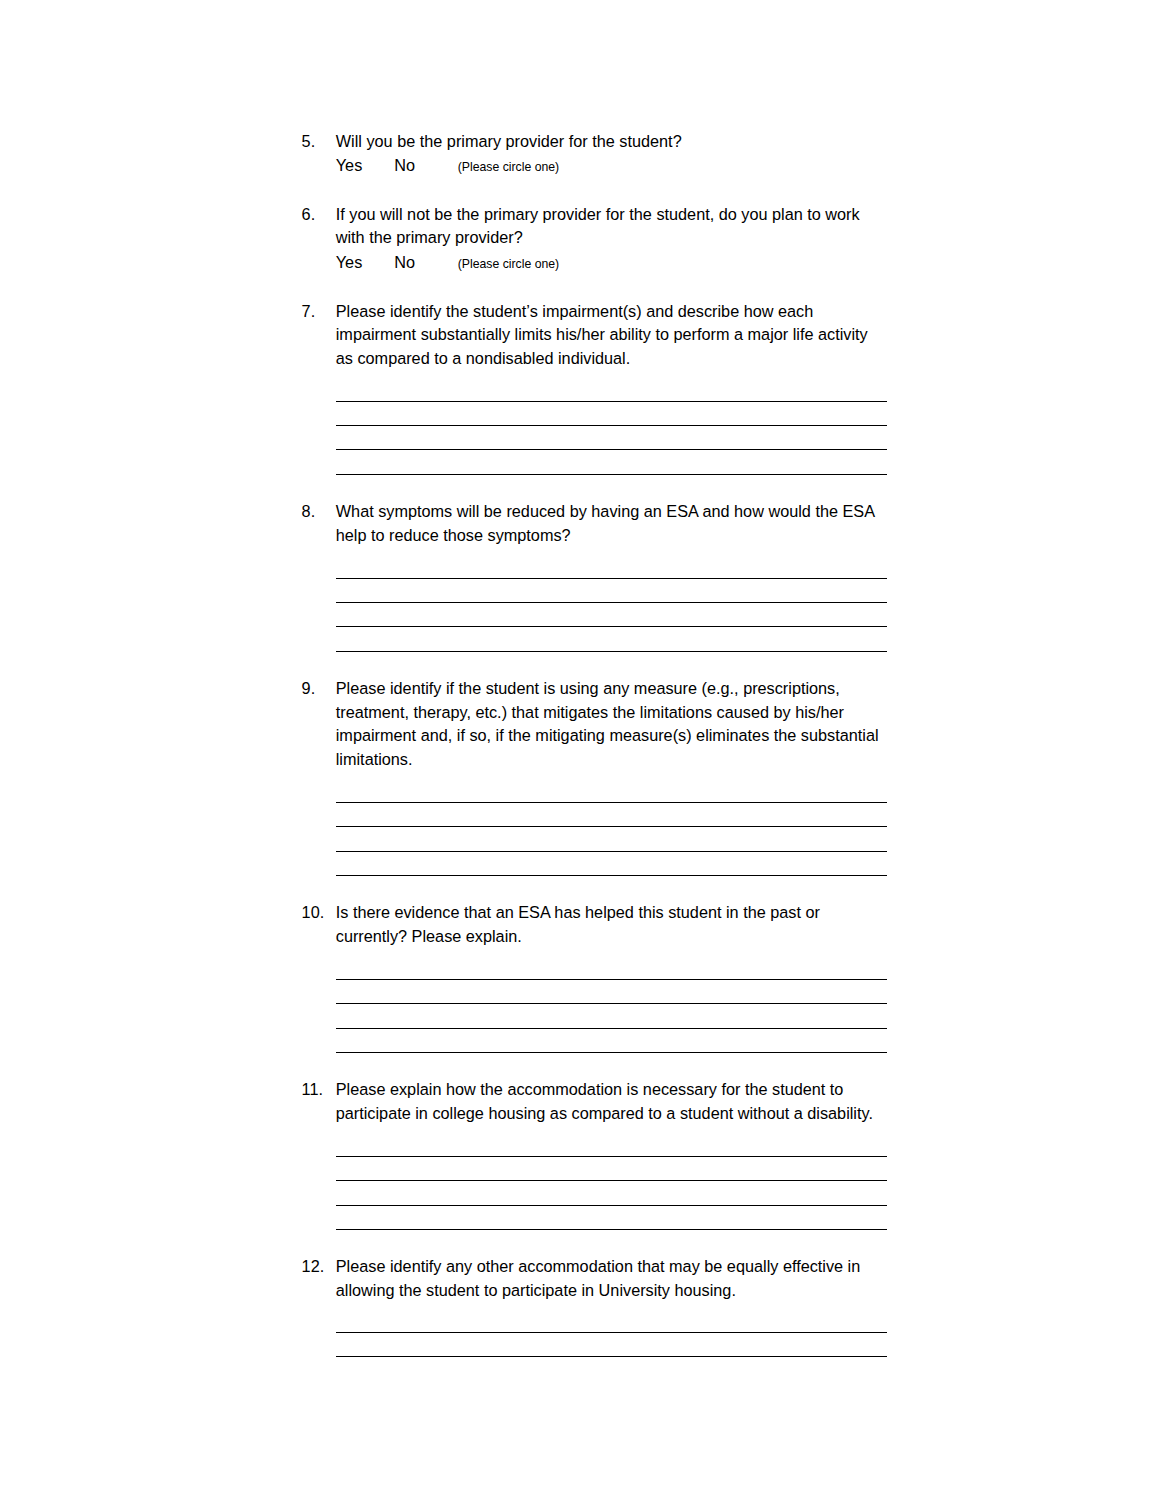5. Will you be the primary provider for the student?
Yes No(Please circle one)
6. If you will not be the primary provider for the student, do you plan to work with the primary provider?
Yes No(Please circle one)
7. Please identify the student’s impairment(s) and describe how each impairment substantially limits his/her ability to perform a major life activity as compared to a nondisabled individual.
8. What symptoms will be reduced by having an ESA and how would the ESA help to reduce those symptoms?
9. Please identify if the student is using any measure (e.g., prescriptions, treatment, therapy, etc.) that mitigates the limitations caused by his/her impairment and, if so, if the mitigating measure(s) eliminates the substantial limitations.
10. Is there evidence that an ESA has helped this student in the past or currently? Please explain.
11. Please explain how the accommodation is necessary for the student to participate in college housing as compared to a student without a disability.
12. Please identify any other accommodation that may be equally effective in allowing the student to participate in University housing.